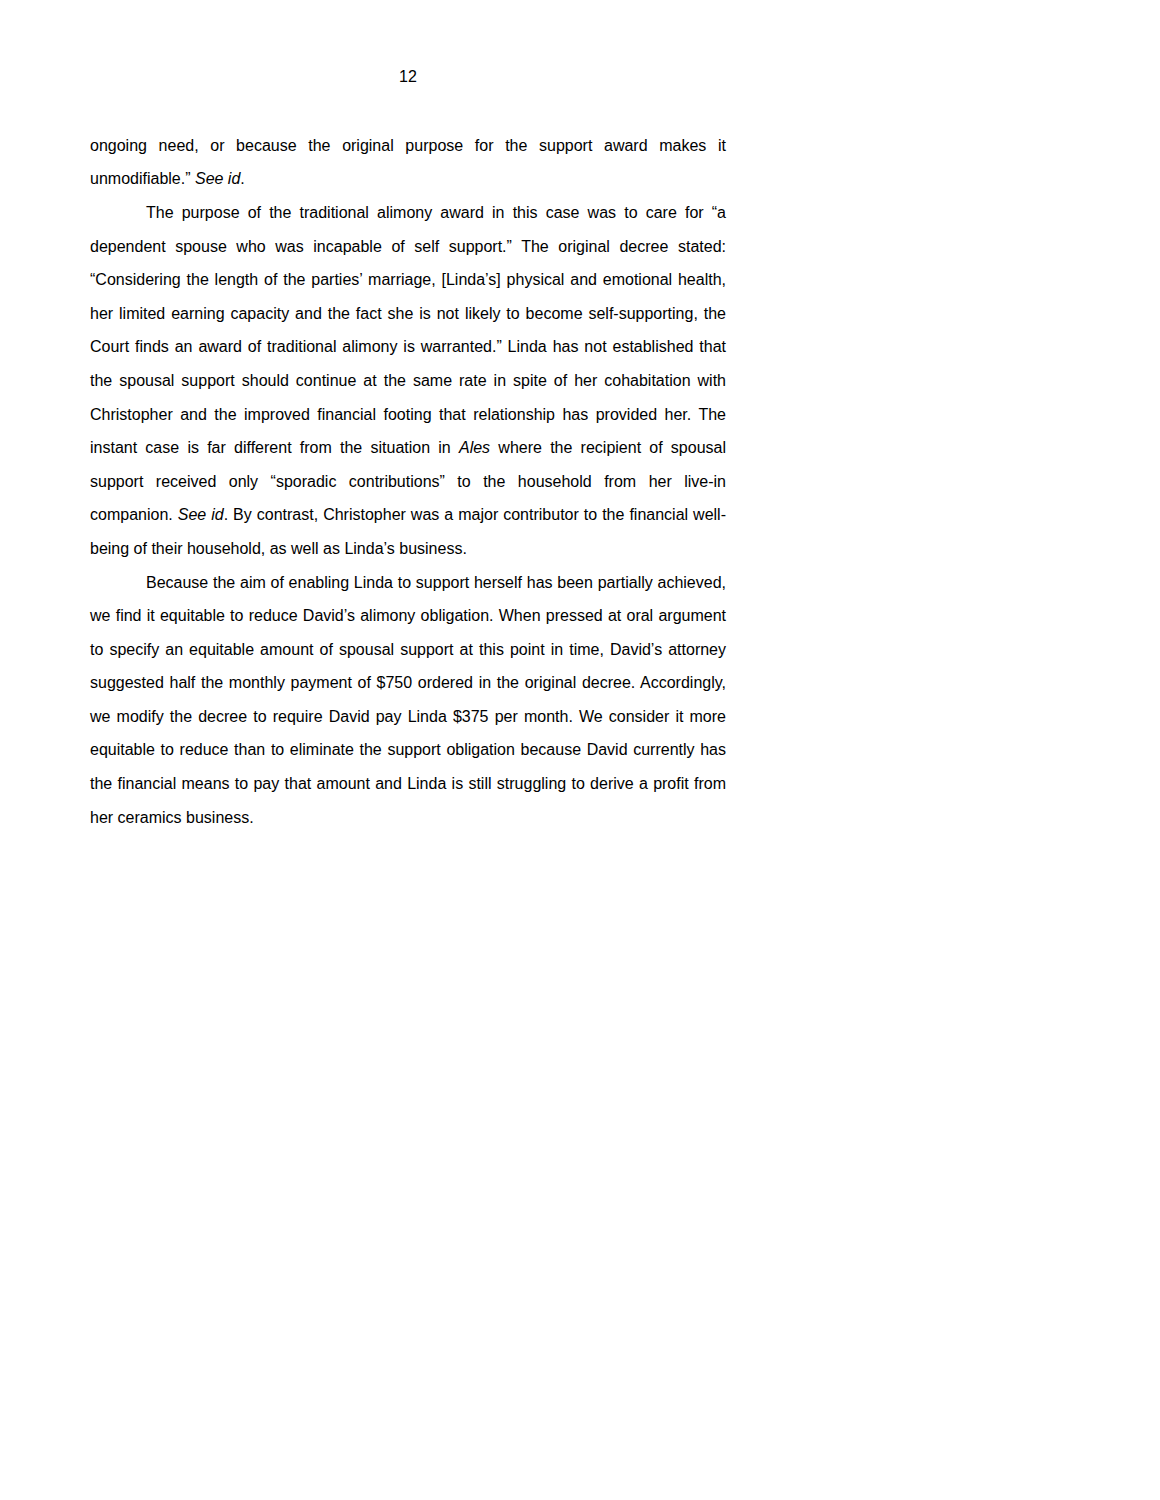12
ongoing need, or because the original purpose for the support award makes it unmodifiable.” See id.
The purpose of the traditional alimony award in this case was to care for “a dependent spouse who was incapable of self support.” The original decree stated: “Considering the length of the parties’ marriage, [Linda’s] physical and emotional health, her limited earning capacity and the fact she is not likely to become self-supporting, the Court finds an award of traditional alimony is warranted.” Linda has not established that the spousal support should continue at the same rate in spite of her cohabitation with Christopher and the improved financial footing that relationship has provided her. The instant case is far different from the situation in Ales where the recipient of spousal support received only “sporadic contributions” to the household from her live-in companion. See id. By contrast, Christopher was a major contributor to the financial well-being of their household, as well as Linda’s business.
Because the aim of enabling Linda to support herself has been partially achieved, we find it equitable to reduce David’s alimony obligation. When pressed at oral argument to specify an equitable amount of spousal support at this point in time, David’s attorney suggested half the monthly payment of $750 ordered in the original decree. Accordingly, we modify the decree to require David pay Linda $375 per month. We consider it more equitable to reduce than to eliminate the support obligation because David currently has the financial means to pay that amount and Linda is still struggling to derive a profit from her ceramics business.